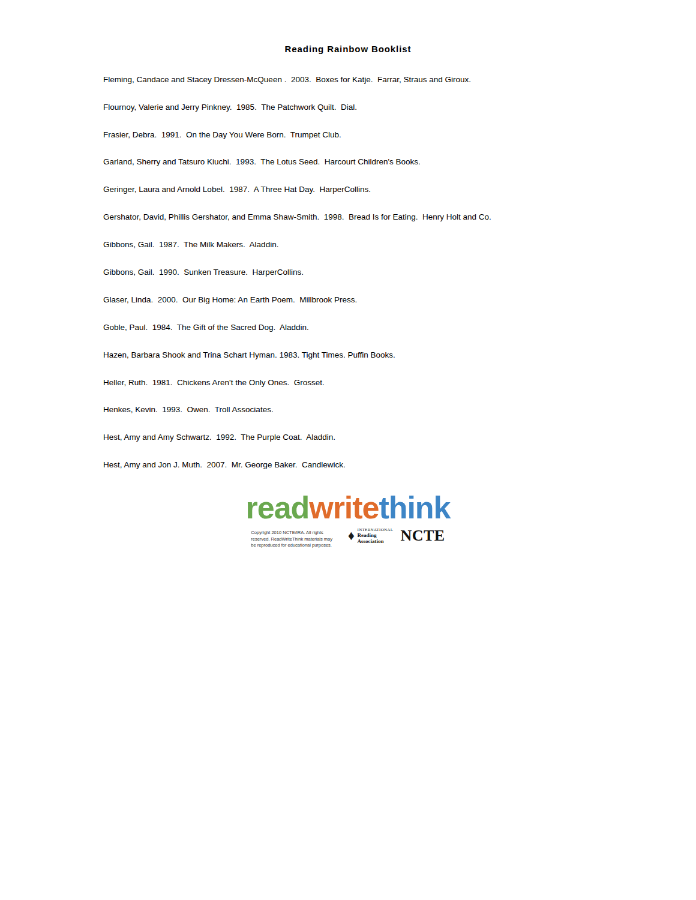Reading Rainbow Booklist
Fleming, Candace and Stacey Dressen-McQueen . 2003. Boxes for Katje. Farrar, Straus and Giroux.
Flournoy, Valerie and Jerry Pinkney. 1985. The Patchwork Quilt. Dial.
Frasier, Debra. 1991. On the Day You Were Born. Trumpet Club.
Garland, Sherry and Tatsuro Kiuchi. 1993. The Lotus Seed. Harcourt Children's Books.
Geringer, Laura and Arnold Lobel. 1987. A Three Hat Day. HarperCollins.
Gershator, David, Phillis Gershator, and Emma Shaw-Smith. 1998. Bread Is for Eating. Henry Holt and Co.
Gibbons, Gail. 1987. The Milk Makers. Aladdin.
Gibbons, Gail. 1990. Sunken Treasure. HarperCollins.
Glaser, Linda. 2000. Our Big Home: An Earth Poem. Millbrook Press.
Goble, Paul. 1984. The Gift of the Sacred Dog. Aladdin.
Hazen, Barbara Shook and Trina Schart Hyman. 1983. Tight Times. Puffin Books.
Heller, Ruth. 1981. Chickens Aren't the Only Ones. Grosset.
Henkes, Kevin. 1993. Owen. Troll Associates.
Hest, Amy and Amy Schwartz. 1992. The Purple Coat. Aladdin.
Hest, Amy and Jon J. Muth. 2007. Mr. George Baker. Candlewick.
read write think
Copyright 2010 NCTE/IRA. All rights reserved. ReadWriteThink materials may be reproduced for educational purposes.
♦ INTERNATIONAL Reading Association
NCTE